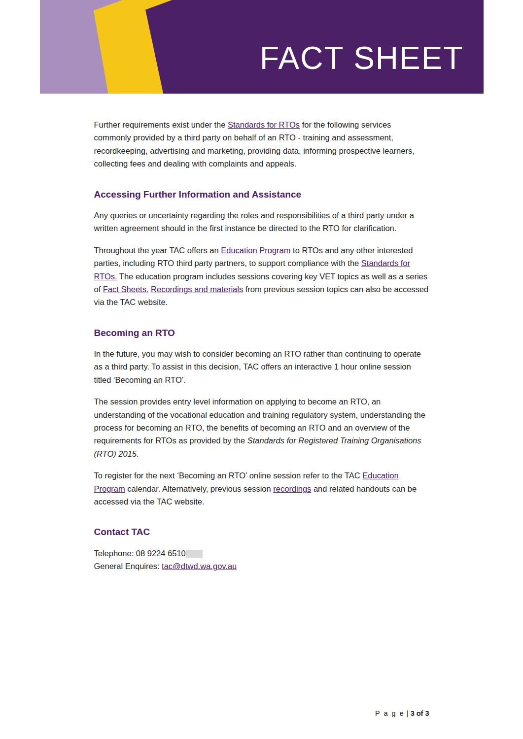FACT SHEET
Further requirements exist under the Standards for RTOs for the following services commonly provided by a third party on behalf of an RTO - training and assessment, recordkeeping, advertising and marketing, providing data, informing prospective learners, collecting fees and dealing with complaints and appeals.
Accessing Further Information and Assistance
Any queries or uncertainty regarding the roles and responsibilities of a third party under a written agreement should in the first instance be directed to the RTO for clarification.
Throughout the year TAC offers an Education Program to RTOs and any other interested parties, including RTO third party partners, to support compliance with the Standards for RTOs. The education program includes sessions covering key VET topics as well as a series of Fact Sheets. Recordings and materials from previous session topics can also be accessed via the TAC website.
Becoming an RTO
In the future, you may wish to consider becoming an RTO rather than continuing to operate as a third party. To assist in this decision, TAC offers an interactive 1 hour online session titled ‘Becoming an RTO’.
The session provides entry level information on applying to become an RTO, an understanding of the vocational education and training regulatory system, understanding the process for becoming an RTO, the benefits of becoming an RTO and an overview of the requirements for RTOs as provided by the Standards for Registered Training Organisations (RTO) 2015.
To register for the next ‘Becoming an RTO’ online session refer to the TAC Education Program calendar. Alternatively, previous session recordings and related handouts can be accessed via the TAC website.
Contact TAC
Telephone: 08 9224 6510
General Enquires: tac@dtwd.wa.gov.au
P a g e | 3 of 3